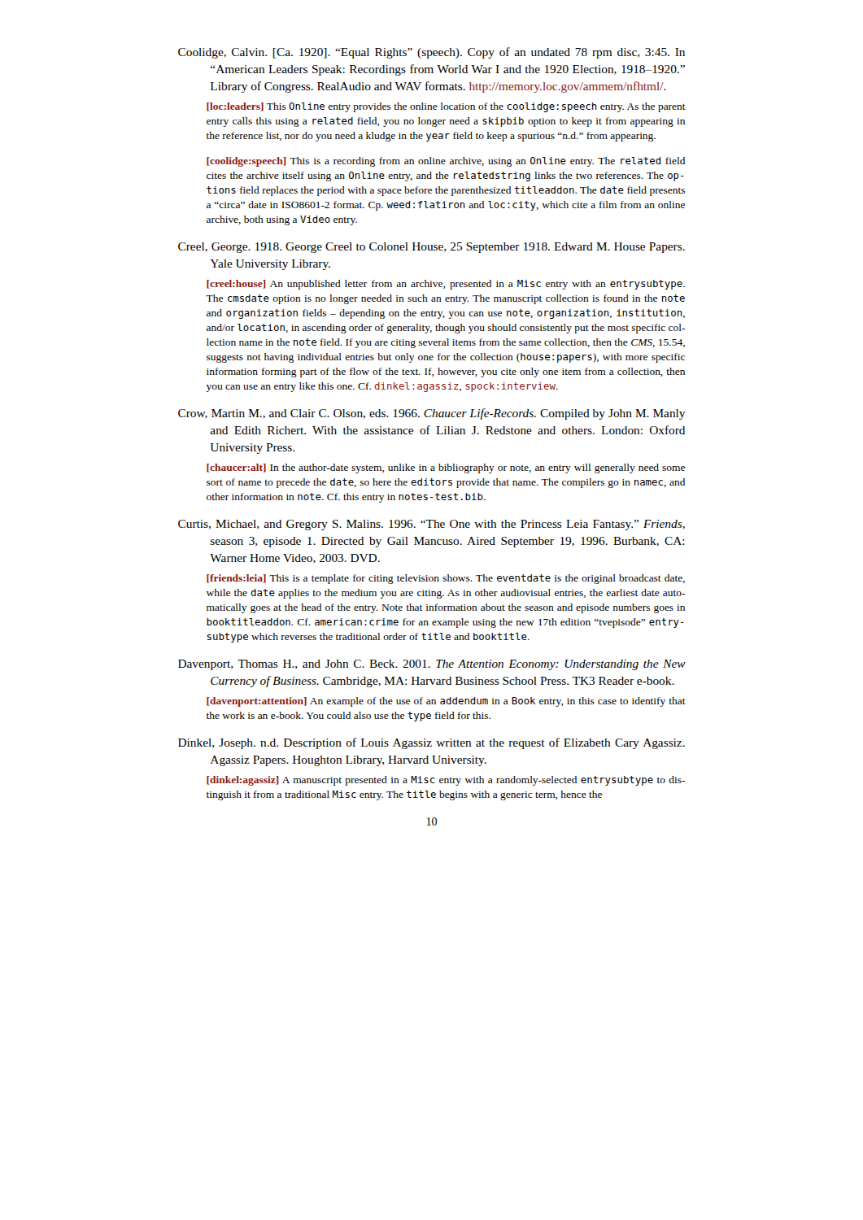Coolidge, Calvin. [Ca. 1920]. “Equal Rights” (speech). Copy of an undated 78 rpm disc, 3:45. In “American Leaders Speak: Recordings from World War I and the 1920 Election, 1918–1920.” Library of Congress. RealAudio and WAV formats. http://memory.loc.gov/ammem/nfhtml/.
[loc:leaders] This Online entry provides the online location of the coolidge:speech entry. As the parent entry calls this using a related field, you no longer need a skipbib option to keep it from appearing in the reference list, nor do you need a kludge in the year field to keep a spurious “n.d.” from appearing.
[coolidge:speech] This is a recording from an online archive, using an Online entry. The related field cites the archive itself using an Online entry, and the relatedstring links the two references. The options field replaces the period with a space before the parenthesized titleaddon. The date field presents a “circa” date in ISO8601-2 format. Cp. weed:flatiron and loc:city, which cite a film from an online archive, both using a Video entry.
Creel, George. 1918. George Creel to Colonel House, 25 September 1918. Edward M. House Papers. Yale University Library.
[creel:house] An unpublished letter from an archive, presented in a Misc entry with an entrysubtype. The cmsdate option is no longer needed in such an entry. The manuscript collection is found in the note and organization fields – depending on the entry, you can use note, organization, institution, and/or location, in ascending order of generality, though you should consistently put the most specific collection name in the note field. If you are citing several items from the same collection, then the CMS, 15.54, suggests not having individual entries but only one for the collection (house:papers), with more specific information forming part of the flow of the text. If, however, you cite only one item from a collection, then you can use an entry like this one. Cf. dinkel:agassiz, spock:interview.
Crow, Martin M., and Clair C. Olson, eds. 1966. Chaucer Life-Records. Compiled by John M. Manly and Edith Richert. With the assistance of Lilian J. Redstone and others. London: Oxford University Press.
[chaucer:alt] In the author-date system, unlike in a bibliography or note, an entry will generally need some sort of name to precede the date, so here the editors provide that name. The compilers go in namec, and other information in note. Cf. this entry in notes-test.bib.
Curtis, Michael, and Gregory S. Malins. 1996. “The One with the Princess Leia Fantasy.” Friends, season 3, episode 1. Directed by Gail Mancuso. Aired September 19, 1996. Burbank, CA: Warner Home Video, 2003. DVD.
[friends:leia] This is a template for citing television shows. The eventdate is the original broadcast date, while the date applies to the medium you are citing. As in other audiovisual entries, the earliest date automatically goes at the head of the entry. Note that information about the season and episode numbers goes in booktitleaddon. Cf. american:crime for an example using the new 17th edition “tvepisode” entrysubtype which reverses the traditional order of title and booktitle.
Davenport, Thomas H., and John C. Beck. 2001. The Attention Economy: Understanding the New Currency of Business. Cambridge, MA: Harvard Business School Press. TK3 Reader e-book.
[davenport:attention] An example of the use of an addendum in a Book entry, in this case to identify that the work is an e-book. You could also use the type field for this.
Dinkel, Joseph. n.d. Description of Louis Agassiz written at the request of Elizabeth Cary Agassiz. Agassiz Papers. Houghton Library, Harvard University.
[dinkel:agassiz] A manuscript presented in a Misc entry with a randomly-selected entrysubtype to distinguish it from a traditional Misc entry. The title begins with a generic term, hence the
10